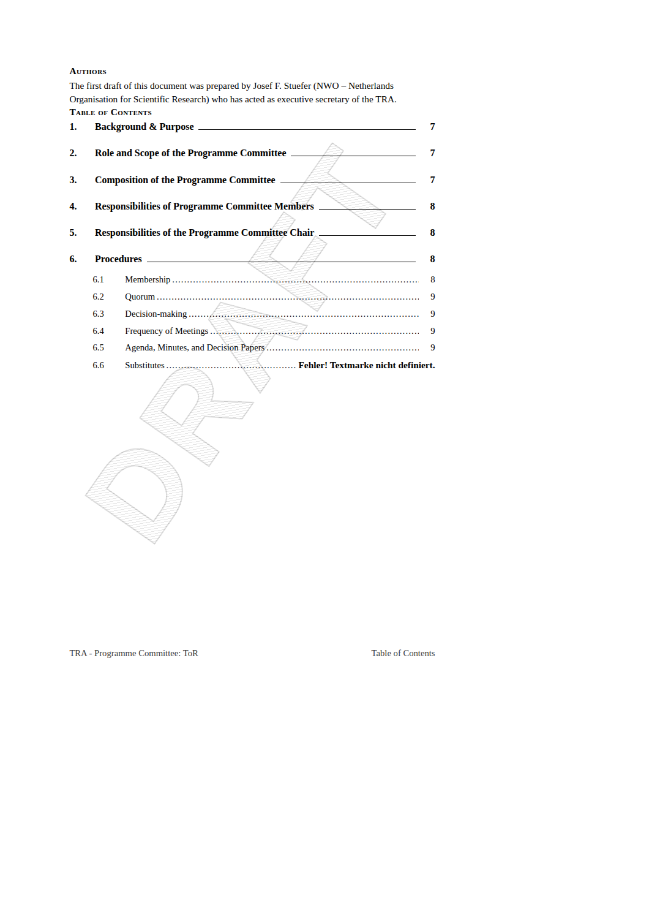DRAFT
Authors
The first draft of this document was prepared by Josef F. Stuefer (NWO – Netherlands Organisation for Scientific Research) who has acted as executive secretary of the TRA.
Table of Contents
1. Background & Purpose 7
2. Role and Scope of the Programme Committee 7
3. Composition of the Programme Committee 7
4. Responsibilities of Programme Committee Members 8
5. Responsibilities of the Programme Committee Chair 8
6. Procedures 8
6.1 Membership .................................................................................................................................. 8
6.2 Quorum ...................................................................................................................................... 9
6.3 Decision-making ................................................................................................................. 9
6.4 Frequency of Meetings ....................................................................................................... 9
6.5 Agenda, Minutes, and Decision Papers ................................................................................. 9
6.6 Substitutes ..................................................................... Fehler! Textmarke nicht definiert.
TRA - Programme Committee: ToR Table of Contents